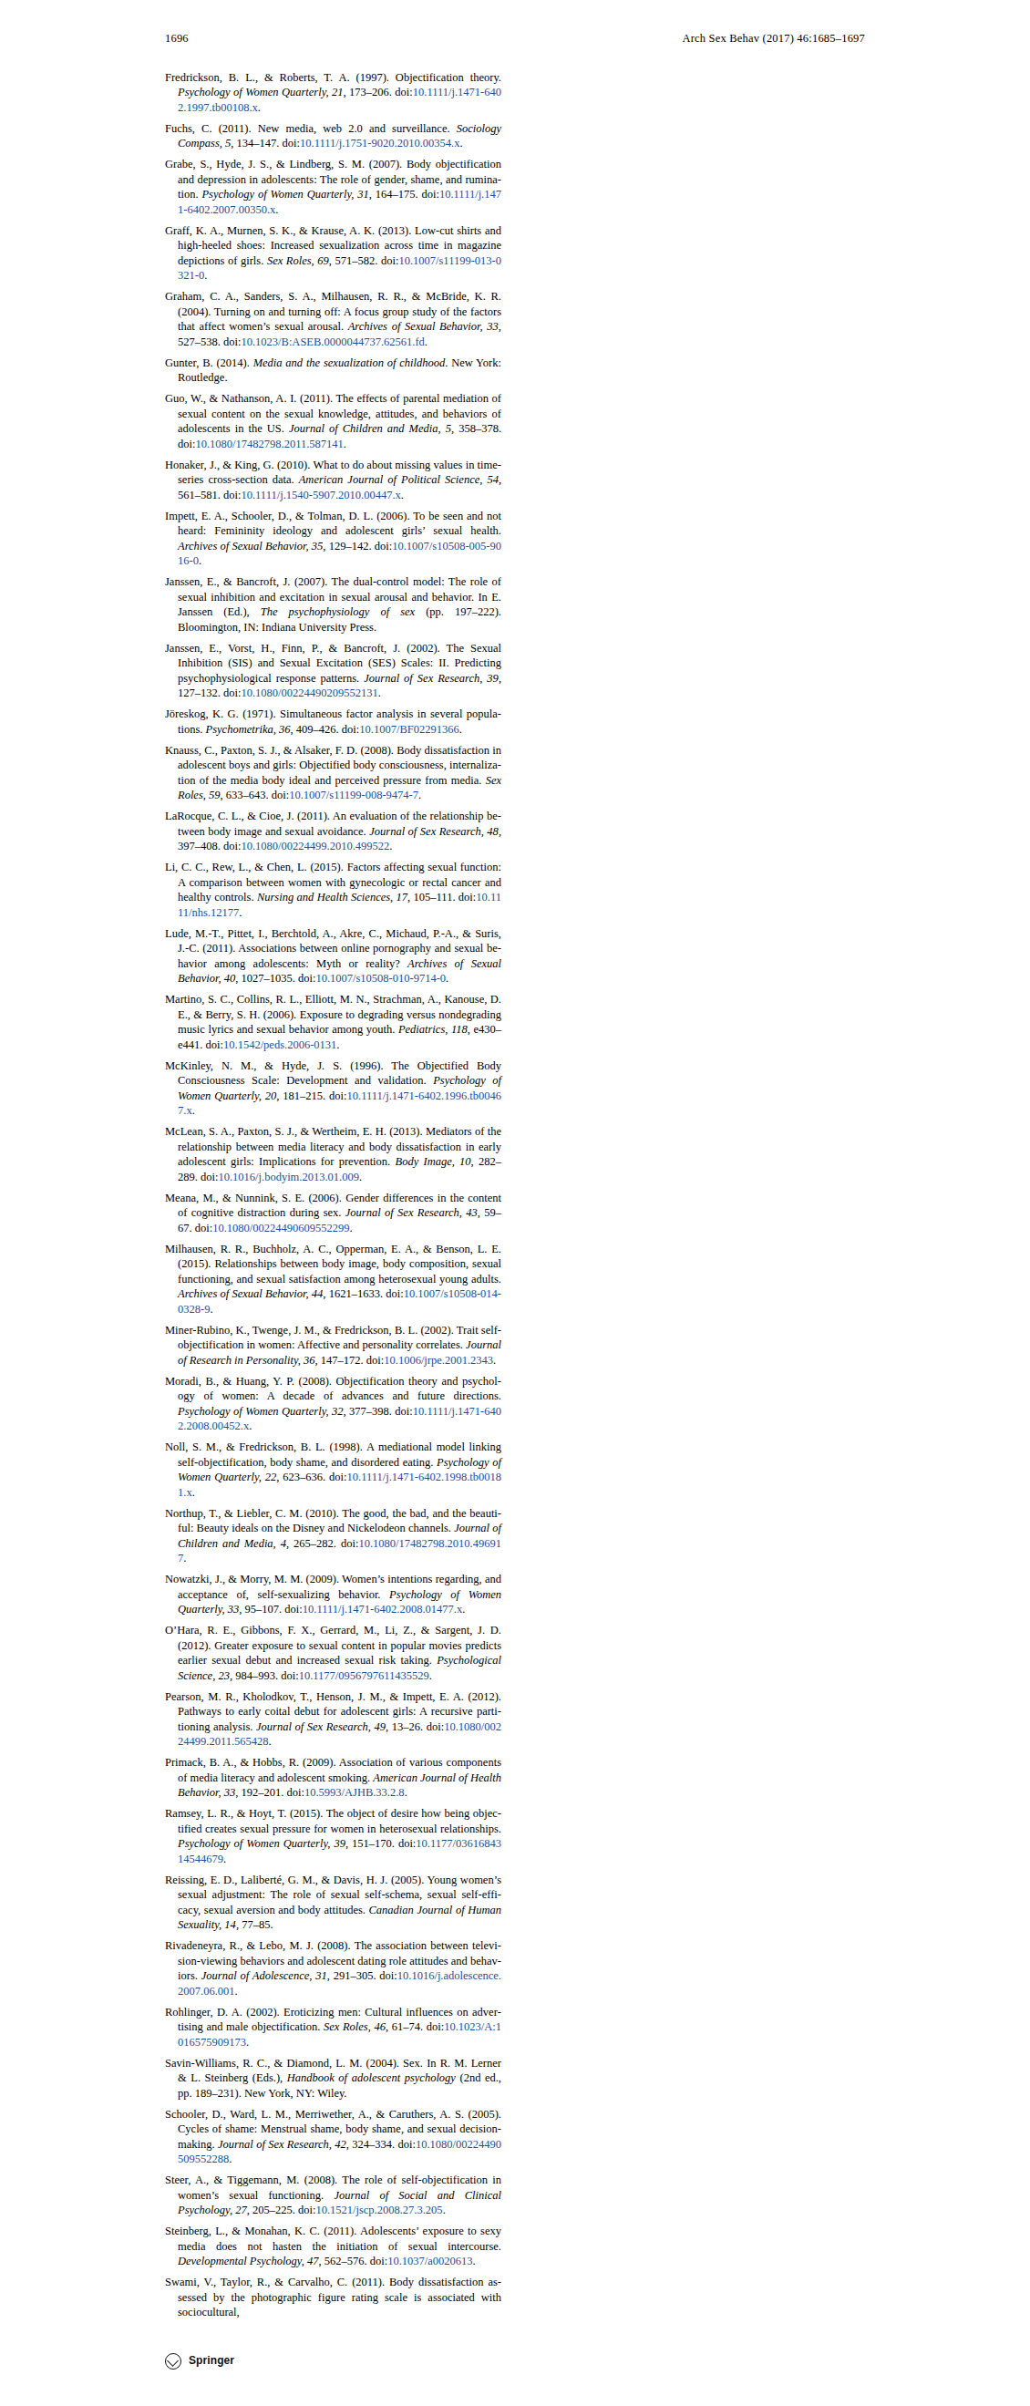1696 Arch Sex Behav (2017) 46:1685–1697
Fredrickson, B. L., & Roberts, T. A. (1997). Objectification theory. Psychology of Women Quarterly, 21, 173–206. doi:10.1111/j.1471-6402.1997.tb00108.x.
Fuchs, C. (2011). New media, web 2.0 and surveillance. Sociology Compass, 5, 134–147. doi:10.1111/j.1751-9020.2010.00354.x.
Grabe, S., Hyde, J. S., & Lindberg, S. M. (2007). Body objectification and depression in adolescents: The role of gender, shame, and rumination. Psychology of Women Quarterly, 31, 164–175. doi:10.1111/j.1471-6402.2007.00350.x.
Graff, K. A., Murnen, S. K., & Krause, A. K. (2013). Low-cut shirts and high-heeled shoes: Increased sexualization across time in magazine depictions of girls. Sex Roles, 69, 571–582. doi:10.1007/s11199-013-0321-0.
Graham, C. A., Sanders, S. A., Milhausen, R. R., & McBride, K. R. (2004). Turning on and turning off: A focus group study of the factors that affect women’s sexual arousal. Archives of Sexual Behavior, 33, 527–538. doi:10.1023/B:ASEB.0000044737.62561.fd.
Gunter, B. (2014). Media and the sexualization of childhood. New York: Routledge.
Guo, W., & Nathanson, A. I. (2011). The effects of parental mediation of sexual content on the sexual knowledge, attitudes, and behaviors of adolescents in the US. Journal of Children and Media, 5, 358–378. doi:10.1080/17482798.2011.587141.
Honaker, J., & King, G. (2010). What to do about missing values in time-series cross-section data. American Journal of Political Science, 54, 561–581. doi:10.1111/j.1540-5907.2010.00447.x.
Impett, E. A., Schooler, D., & Tolman, D. L. (2006). To be seen and not heard: Femininity ideology and adolescent girls’ sexual health. Archives of Sexual Behavior, 35, 129–142. doi:10.1007/s10508-005-9016-0.
Janssen, E., & Bancroft, J. (2007). The dual-control model: The role of sexual inhibition and excitation in sexual arousal and behavior. In E. Janssen (Ed.), The psychophysiology of sex (pp. 197–222). Bloomington, IN: Indiana University Press.
Janssen, E., Vorst, H., Finn, P., & Bancroft, J. (2002). The Sexual Inhibition (SIS) and Sexual Excitation (SES) Scales: II. Predicting psychophysiological response patterns. Journal of Sex Research, 39, 127–132. doi:10.1080/00224490209552131.
Jöreskog, K. G. (1971). Simultaneous factor analysis in several populations. Psychometrika, 36, 409–426. doi:10.1007/BF02291366.
Knauss, C., Paxton, S. J., & Alsaker, F. D. (2008). Body dissatisfaction in adolescent boys and girls: Objectified body consciousness, internalization of the media body ideal and perceived pressure from media. Sex Roles, 59, 633–643. doi:10.1007/s11199-008-9474-7.
LaRocque, C. L., & Cioe, J. (2011). An evaluation of the relationship between body image and sexual avoidance. Journal of Sex Research, 48, 397–408. doi:10.1080/00224499.2010.499522.
Li, C. C., Rew, L., & Chen, L. (2015). Factors affecting sexual function: A comparison between women with gynecologic or rectal cancer and healthy controls. Nursing and Health Sciences, 17, 105–111. doi:10.1111/nhs.12177.
Lude, M.-T., Pittet, I., Berchtold, A., Akre, C., Michaud, P.-A., & Suris, J.-C. (2011). Associations between online pornography and sexual behavior among adolescents: Myth or reality? Archives of Sexual Behavior, 40, 1027–1035. doi:10.1007/s10508-010-9714-0.
Martino, S. C., Collins, R. L., Elliott, M. N., Strachman, A., Kanouse, D. E., & Berry, S. H. (2006). Exposure to degrading versus nondegrading music lyrics and sexual behavior among youth. Pediatrics, 118, e430–e441. doi:10.1542/peds.2006-0131.
McKinley, N. M., & Hyde, J. S. (1996). The Objectified Body Consciousness Scale: Development and validation. Psychology of Women Quarterly, 20, 181–215. doi:10.1111/j.1471-6402.1996.tb00467.x.
McLean, S. A., Paxton, S. J., & Wertheim, E. H. (2013). Mediators of the relationship between media literacy and body dissatisfaction in early adolescent girls: Implications for prevention. Body Image, 10, 282–289. doi:10.1016/j.bodyim.2013.01.009.
Meana, M., & Nunnink, S. E. (2006). Gender differences in the content of cognitive distraction during sex. Journal of Sex Research, 43, 59–67. doi:10.1080/00224490609552299.
Milhausen, R. R., Buchholz, A. C., Opperman, E. A., & Benson, L. E. (2015). Relationships between body image, body composition, sexual functioning, and sexual satisfaction among heterosexual young adults. Archives of Sexual Behavior, 44, 1621–1633. doi:10.1007/s10508-014-0328-9.
Miner-Rubino, K., Twenge, J. M., & Fredrickson, B. L. (2002). Trait self-objectification in women: Affective and personality correlates. Journal of Research in Personality, 36, 147–172. doi:10.1006/jrpe.2001.2343.
Moradi, B., & Huang, Y. P. (2008). Objectification theory and psychology of women: A decade of advances and future directions. Psychology of Women Quarterly, 32, 377–398. doi:10.1111/j.1471-6402.2008.00452.x.
Noll, S. M., & Fredrickson, B. L. (1998). A mediational model linking self-objectification, body shame, and disordered eating. Psychology of Women Quarterly, 22, 623–636. doi:10.1111/j.1471-6402.1998.tb00181.x.
Northup, T., & Liebler, C. M. (2010). The good, the bad, and the beautiful: Beauty ideals on the Disney and Nickelodeon channels. Journal of Children and Media, 4, 265–282. doi:10.1080/17482798.2010.496917.
Nowatzki, J., & Morry, M. M. (2009). Women’s intentions regarding, and acceptance of, self-sexualizing behavior. Psychology of Women Quarterly, 33, 95–107. doi:10.1111/j.1471-6402.2008.01477.x.
O’Hara, R. E., Gibbons, F. X., Gerrard, M., Li, Z., & Sargent, J. D. (2012). Greater exposure to sexual content in popular movies predicts earlier sexual debut and increased sexual risk taking. Psychological Science, 23, 984–993. doi:10.1177/0956797611435529.
Pearson, M. R., Kholodkov, T., Henson, J. M., & Impett, E. A. (2012). Pathways to early coital debut for adolescent girls: A recursive partitioning analysis. Journal of Sex Research, 49, 13–26. doi:10.1080/00224499.2011.565428.
Primack, B. A., & Hobbs, R. (2009). Association of various components of media literacy and adolescent smoking. American Journal of Health Behavior, 33, 192–201. doi:10.5993/AJHB.33.2.8.
Ramsey, L. R., & Hoyt, T. (2015). The object of desire how being objectified creates sexual pressure for women in heterosexual relationships. Psychology of Women Quarterly, 39, 151–170. doi:10.1177/0361684314544679.
Reissing, E. D., Laliberté, G. M., & Davis, H. J. (2005). Young women’s sexual adjustment: The role of sexual self-schema, sexual self-efficacy, sexual aversion and body attitudes. Canadian Journal of Human Sexuality, 14, 77–85.
Rivadeneyra, R., & Lebo, M. J. (2008). The association between television-viewing behaviors and adolescent dating role attitudes and behaviors. Journal of Adolescence, 31, 291–305. doi:10.1016/j.adolescence.2007.06.001.
Rohlinger, D. A. (2002). Eroticizing men: Cultural influences on advertising and male objectification. Sex Roles, 46, 61–74. doi:10.1023/A:1016575909173.
Savin-Williams, R. C., & Diamond, L. M. (2004). Sex. In R. M. Lerner & L. Steinberg (Eds.), Handbook of adolescent psychology (2nd ed., pp. 189–231). New York, NY: Wiley.
Schooler, D., Ward, L. M., Merriwether, A., & Caruthers, A. S. (2005). Cycles of shame: Menstrual shame, body shame, and sexual decision-making. Journal of Sex Research, 42, 324–334. doi:10.1080/00224490509552288.
Steer, A., & Tiggemann, M. (2008). The role of self-objectification in women’s sexual functioning. Journal of Social and Clinical Psychology, 27, 205–225. doi:10.1521/jscp.2008.27.3.205.
Steinberg, L., & Monahan, K. C. (2011). Adolescents’ exposure to sexy media does not hasten the initiation of sexual intercourse. Developmental Psychology, 47, 562–576. doi:10.1037/a0020613.
Swami, V., Taylor, R., & Carvalho, C. (2011). Body dissatisfaction assessed by the photographic figure rating scale is associated with sociocultural,
Springer